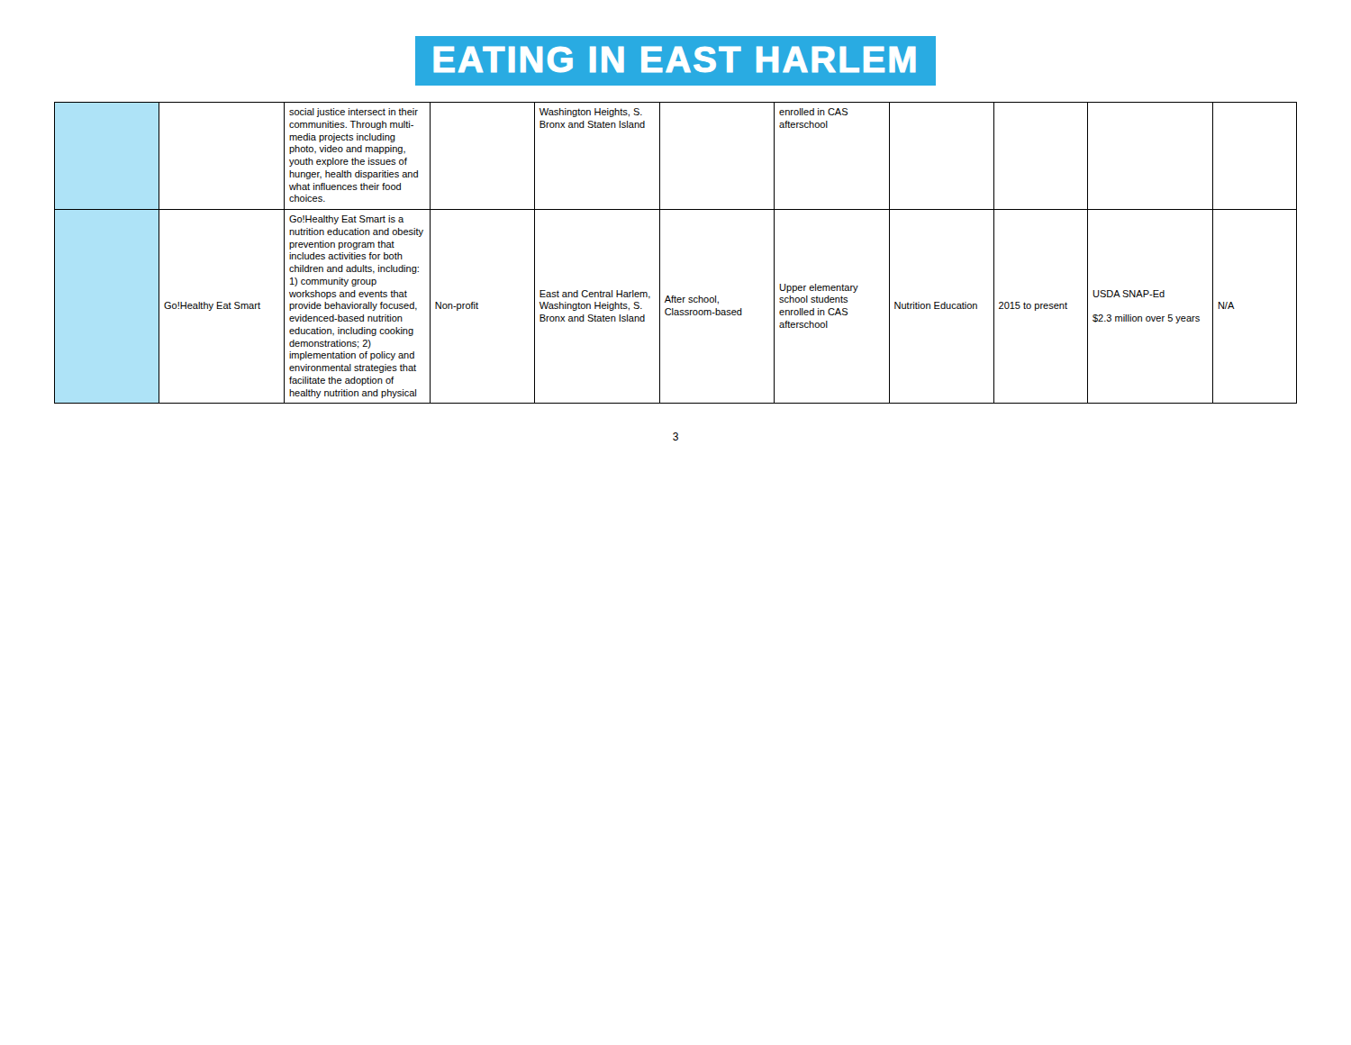Eating in East Harlem
| | | social justice intersect in their communities. Through multi-media projects including photo, video and mapping, youth explore the issues of hunger, health disparities and what influences their food choices. | | Washington Heights, S. Bronx and Staten Island | | enrolled in CAS afterschool | | | | |
| | Go!Healthy Eat Smart | Go!Healthy Eat Smart is a nutrition education and obesity prevention program that includes activities for both children and adults, including: 1) community group workshops and events that provide behaviorally focused, evidenced-based nutrition education, including cooking demonstrations; 2) implementation of policy and environmental strategies that facilitate the adoption of healthy nutrition and physical | Non-profit | East and Central Harlem, Washington Heights, S. Bronx and Staten Island | After school, Classroom-based | Upper elementary school students enrolled in CAS afterschool | Nutrition Education | 2015 to present | USDA SNAP-Ed $2.3 million over 5 years | N/A |
3